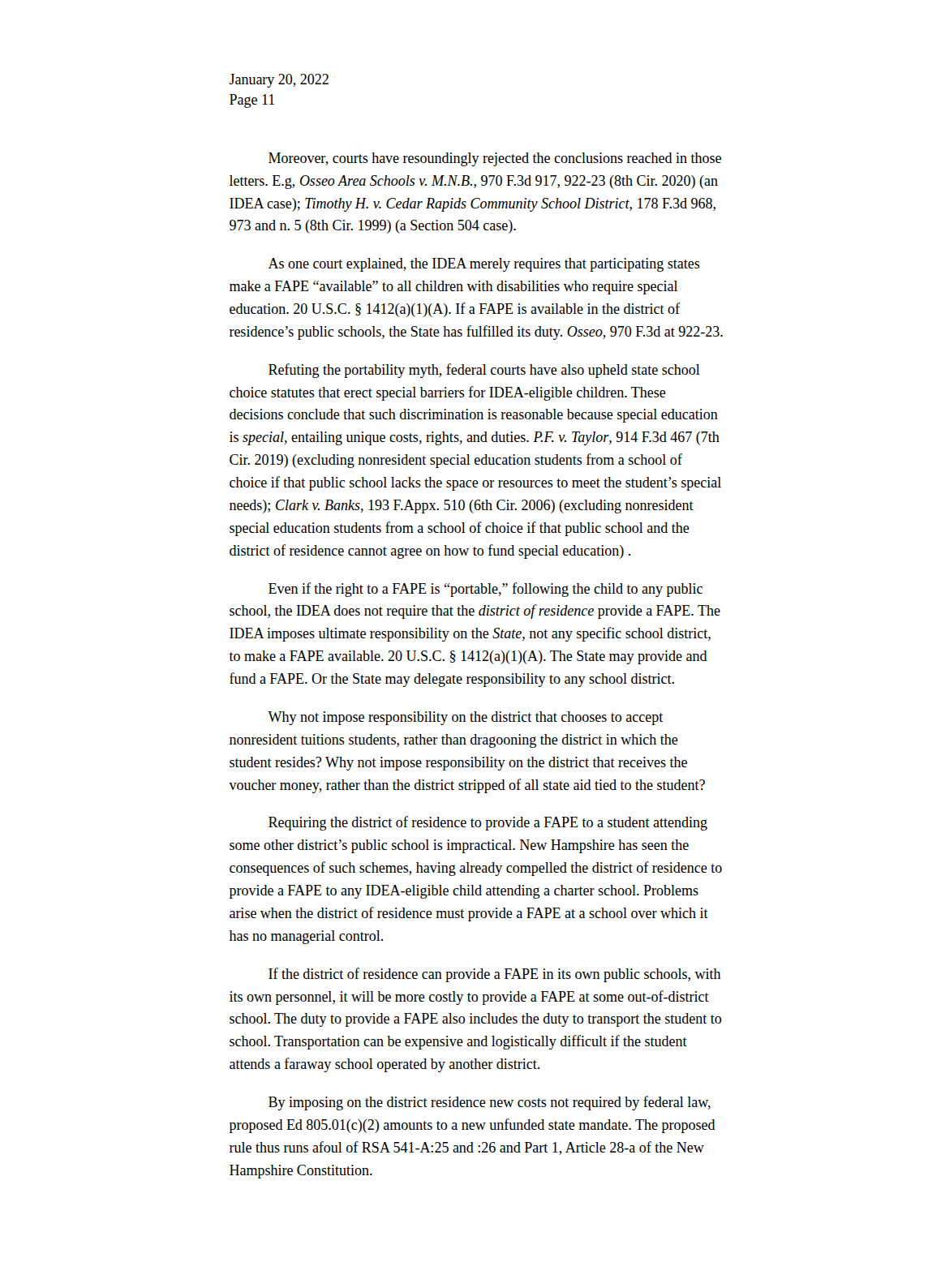January 20, 2022
Page 11
Moreover, courts have resoundingly rejected the conclusions reached in those letters. E.g, Osseo Area Schools v. M.N.B., 970 F.3d 917, 922-23 (8th Cir. 2020) (an IDEA case); Timothy H. v. Cedar Rapids Community School District, 178 F.3d 968, 973 and n. 5 (8th Cir. 1999) (a Section 504 case).
As one court explained, the IDEA merely requires that participating states make a FAPE “available” to all children with disabilities who require special education. 20 U.S.C. § 1412(a)(1)(A). If a FAPE is available in the district of residence’s public schools, the State has fulfilled its duty. Osseo, 970 F.3d at 922-23.
Refuting the portability myth, federal courts have also upheld state school choice statutes that erect special barriers for IDEA-eligible children. These decisions conclude that such discrimination is reasonable because special education is special, entailing unique costs, rights, and duties. P.F. v. Taylor, 914 F.3d 467 (7th Cir. 2019) (excluding nonresident special education students from a school of choice if that public school lacks the space or resources to meet the student’s special needs); Clark v. Banks, 193 F.Appx. 510 (6th Cir. 2006) (excluding nonresident special education students from a school of choice if that public school and the district of residence cannot agree on how to fund special education) .
Even if the right to a FAPE is “portable,” following the child to any public school, the IDEA does not require that the district of residence provide a FAPE. The IDEA imposes ultimate responsibility on the State, not any specific school district, to make a FAPE available. 20 U.S.C. § 1412(a)(1)(A). The State may provide and fund a FAPE. Or the State may delegate responsibility to any school district.
Why not impose responsibility on the district that chooses to accept nonresident tuitions students, rather than dragooning the district in which the student resides? Why not impose responsibility on the district that receives the voucher money, rather than the district stripped of all state aid tied to the student?
Requiring the district of residence to provide a FAPE to a student attending some other district’s public school is impractical. New Hampshire has seen the consequences of such schemes, having already compelled the district of residence to provide a FAPE to any IDEA-eligible child attending a charter school. Problems arise when the district of residence must provide a FAPE at a school over which it has no managerial control.
If the district of residence can provide a FAPE in its own public schools, with its own personnel, it will be more costly to provide a FAPE at some out-of-district school. The duty to provide a FAPE also includes the duty to transport the student to school. Transportation can be expensive and logistically difficult if the student attends a faraway school operated by another district.
By imposing on the district residence new costs not required by federal law, proposed Ed 805.01(c)(2) amounts to a new unfunded state mandate. The proposed rule thus runs afoul of RSA 541-A:25 and :26 and Part 1, Article 28-a of the New Hampshire Constitution.